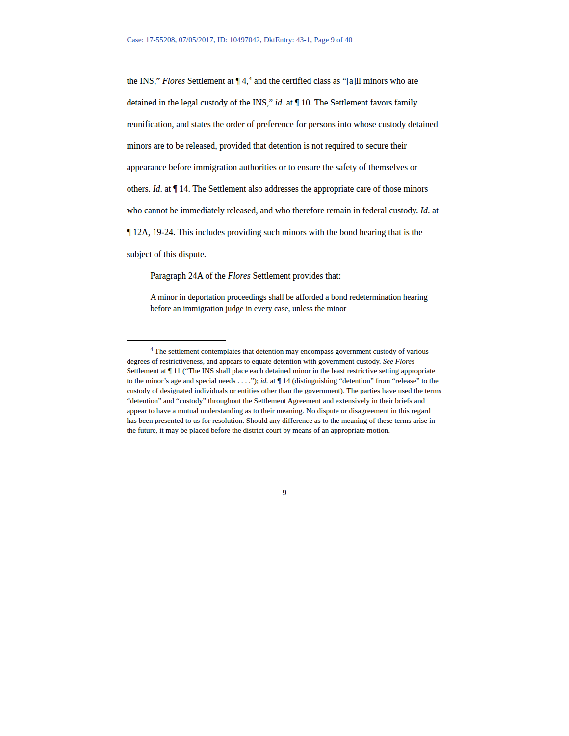Case: 17-55208, 07/05/2017, ID: 10497042, DktEntry: 43-1, Page 9 of 40
the INS,” Flores Settlement at ¶ 4,4 and the certified class as “[a]ll minors who are detained in the legal custody of the INS,” id. at ¶ 10. The Settlement favors family reunification, and states the order of preference for persons into whose custody detained minors are to be released, provided that detention is not required to secure their appearance before immigration authorities or to ensure the safety of themselves or others. Id. at ¶ 14. The Settlement also addresses the appropriate care of those minors who cannot be immediately released, and who therefore remain in federal custody. Id. at ¶ 12A, 19-24. This includes providing such minors with the bond hearing that is the subject of this dispute.
Paragraph 24A of the Flores Settlement provides that:
A minor in deportation proceedings shall be afforded a bond redetermination hearing before an immigration judge in every case, unless the minor
4 The settlement contemplates that detention may encompass government custody of various degrees of restrictiveness, and appears to equate detention with government custody. See Flores Settlement at ¶ 11 (“The INS shall place each detained minor in the least restrictive setting appropriate to the minor’s age and special needs . . . .”); id. at ¶ 14 (distinguishing “detention” from “release” to the custody of designated individuals or entities other than the government). The parties have used the terms “detention” and “custody” throughout the Settlement Agreement and extensively in their briefs and appear to have a mutual understanding as to their meaning. No dispute or disagreement in this regard has been presented to us for resolution. Should any difference as to the meaning of these terms arise in the future, it may be placed before the district court by means of an appropriate motion.
9